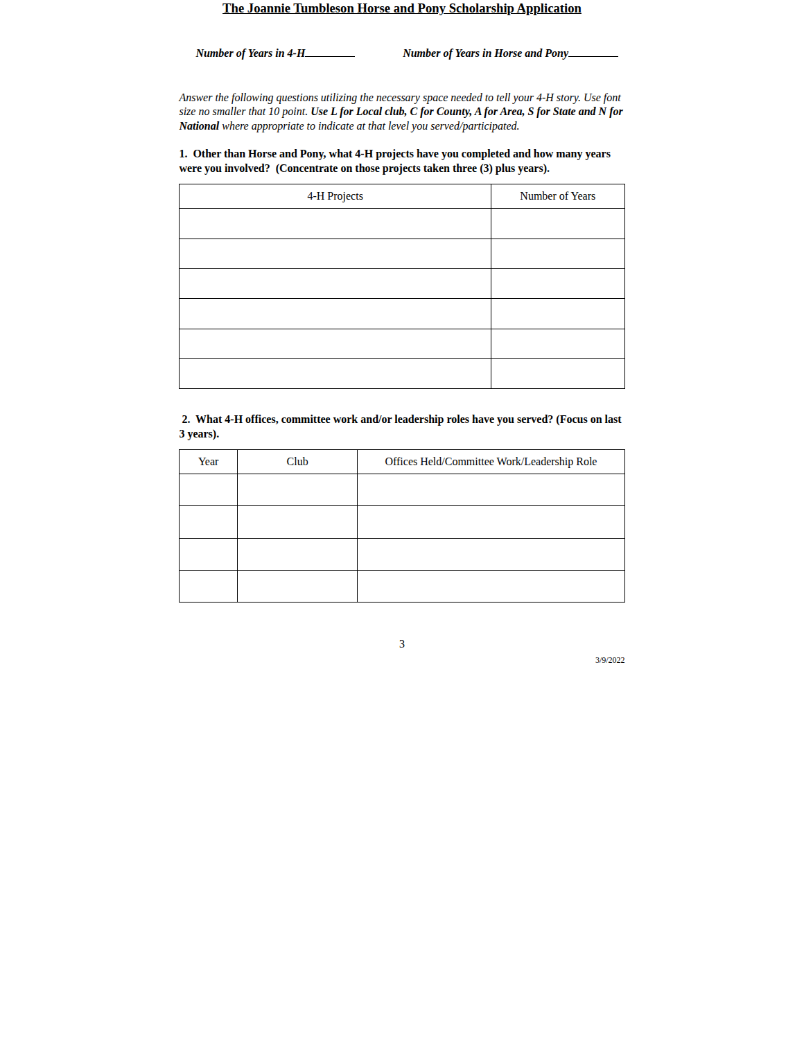The Joannie Tumbleson Horse and Pony Scholarship Application
Number of Years in 4-H Number of Years in Horse and Pony
Answer the following questions utilizing the necessary space needed to tell your 4-H story. Use font size no smaller that 10 point. Use L for Local club, C for County, A for Area, S for State and N for National where appropriate to indicate at that level you served/participated.
1. Other than Horse and Pony, what 4-H projects have you completed and how many years were you involved? (Concentrate on those projects taken three (3) plus years).
| 4-H Projects | Number of Years |
| --- | --- |
2. What 4-H offices, committee work and/or leadership roles have you served? (Focus on last 3 years).
| Year | Club | Offices Held/Committee Work/Leadership Role |
| --- | --- | --- |
3
3/9/2022